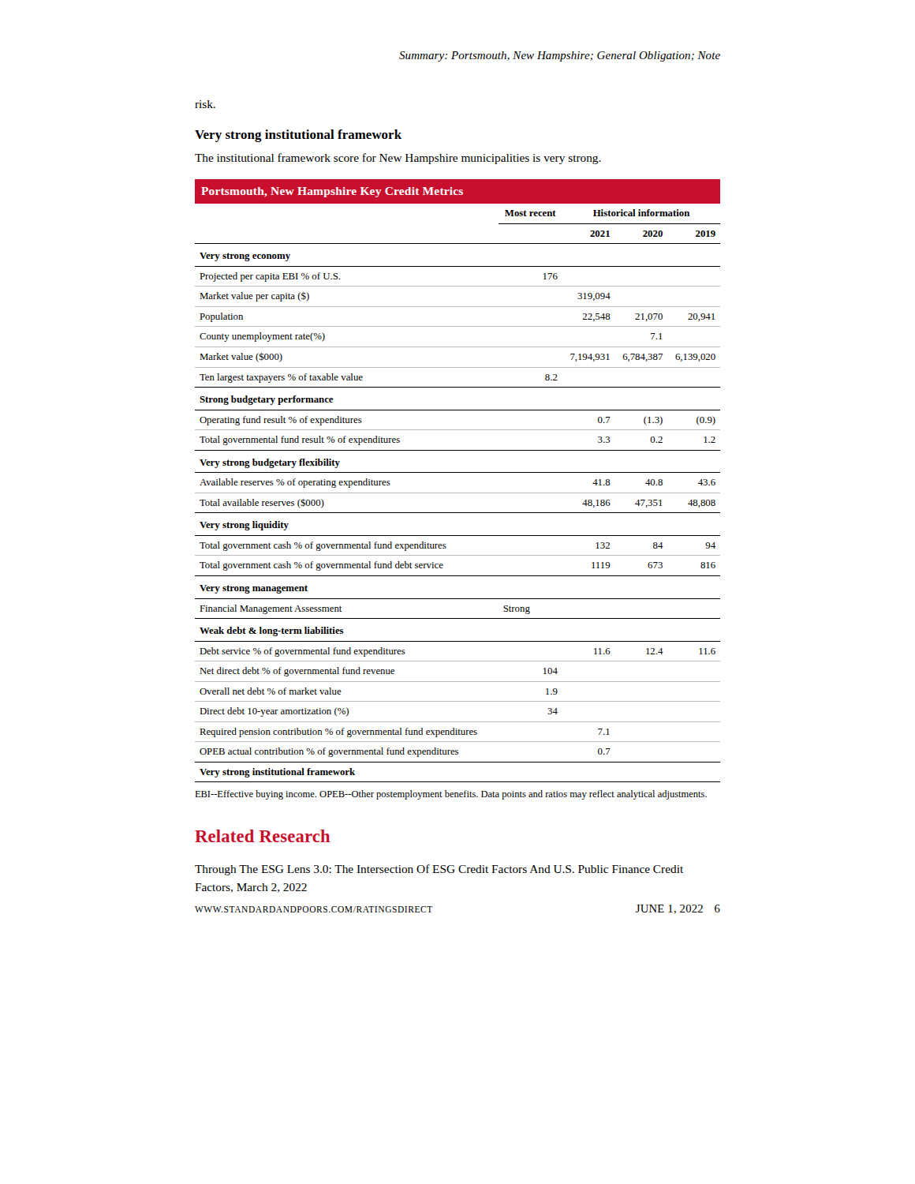Summary: Portsmouth, New Hampshire; General Obligation; Note
risk.
Very strong institutional framework
The institutional framework score for New Hampshire municipalities is very strong.
Portsmouth, New Hampshire Key Credit Metrics
| | Most recent | Historical information |
| --- | --- | --- |
| | | 2021 | 2020 | 2019 |
| Very strong economy |
| Projected per capita EBI % of U.S. | 176 | | | |
| Market value per capita ($) | | 319,094 | | |
| Population | | 22,548 | 21,070 | 20,941 |
| County unemployment rate(%) | | | 7.1 | |
| Market value ($000) | | 7,194,931 | 6,784,387 | 6,139,020 |
| Ten largest taxpayers % of taxable value | 8.2 | | | |
| Strong budgetary performance |
| Operating fund result % of expenditures | | 0.7 | (1.3) | (0.9) |
| Total governmental fund result % of expenditures | | 3.3 | 0.2 | 1.2 |
| Very strong budgetary flexibility |
| Available reserves % of operating expenditures | | 41.8 | 40.8 | 43.6 |
| Total available reserves ($000) | | 48,186 | 47,351 | 48,808 |
| Very strong liquidity |
| Total government cash % of governmental fund expenditures | | 132 | 84 | 94 |
| Total government cash % of governmental fund debt service | | 1119 | 673 | 816 |
| Very strong management |
| Financial Management Assessment | Strong | | | |
| Weak debt & long-term liabilities |
| Debt service % of governmental fund expenditures | | 11.6 | 12.4 | 11.6 |
| Net direct debt % of governmental fund revenue | 104 | | | |
| Overall net debt % of market value | 1.9 | | | |
| Direct debt 10-year amortization (%) | 34 | | | |
| Required pension contribution % of governmental fund expenditures | | 7.1 | | |
| OPEB actual contribution % of governmental fund expenditures | | 0.7 | | |
| Very strong institutional framework |
EBI--Effective buying income. OPEB--Other postemployment benefits. Data points and ratios may reflect analytical adjustments.
Related Research
Through The ESG Lens 3.0: The Intersection Of ESG Credit Factors And U.S. Public Finance Credit Factors, March 2, 2022
WWW.STANDARDANDPOORS.COM/RATINGSDIRECT
JUNE 1, 2022 6